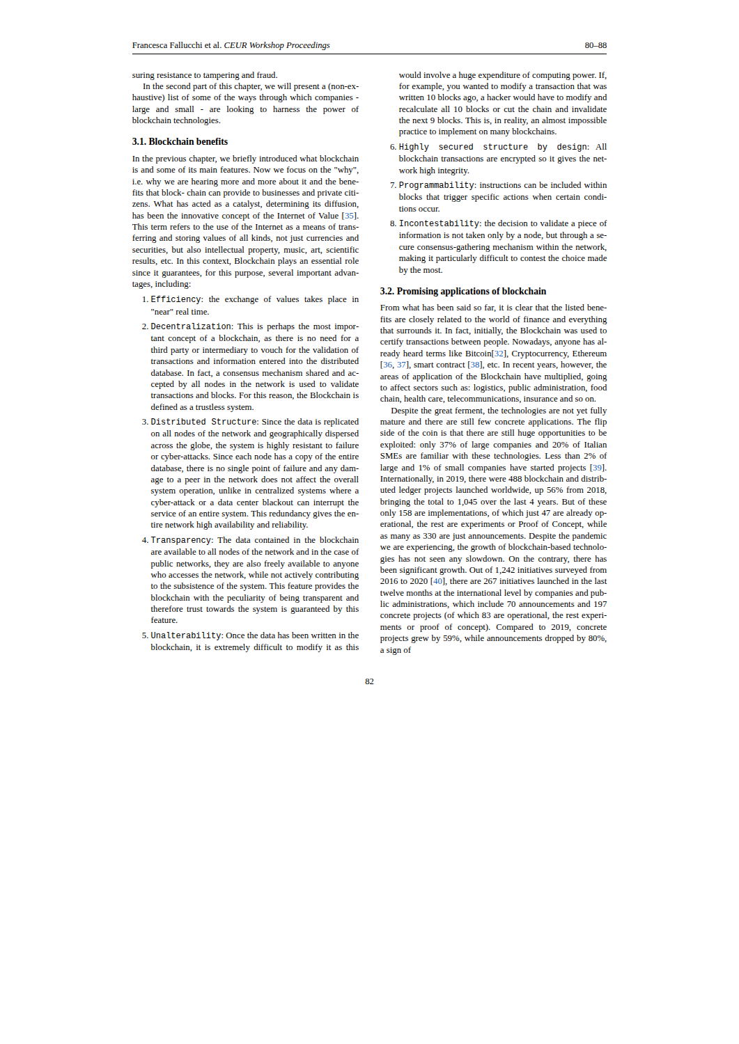Francesca Fallucchi et al. CEUR Workshop Proceedings
80–88
suring resistance to tampering and fraud.
In the second part of this chapter, we will present a (non-exhaustive) list of some of the ways through which companies - large and small - are looking to harness the power of blockchain technologies.
3.1. Blockchain benefits
In the previous chapter, we briefly introduced what blockchain is and some of its main features. Now we focus on the "why", i.e. why we are hearing more and more about it and the benefits that block- chain can provide to businesses and private citizens. What has acted as a catalyst, determining its diffusion, has been the innovative concept of the Internet of Value [35]. This term refers to the use of the Internet as a means of transferring and storing values of all kinds, not just currencies and securities, but also intellectual property, music, art, scientific results, etc. In this context, Blockchain plays an essential role since it guarantees, for this purpose, several important advantages, including:
Efficiency: the exchange of values takes place in "near" real time.
Decentralization: This is perhaps the most important concept of a blockchain, as there is no need for a third party or intermediary to vouch for the validation of transactions and information entered into the distributed database. In fact, a consensus mechanism shared and accepted by all nodes in the network is used to validate transactions and blocks. For this reason, the Blockchain is defined as a trustless system.
Distributed Structure: Since the data is replicated on all nodes of the network and geographically dispersed across the globe, the system is highly resistant to failure or cyber-attacks. Since each node has a copy of the entire database, there is no single point of failure and any damage to a peer in the network does not affect the overall system operation, unlike in centralized systems where a cyber-attack or a data center blackout can interrupt the service of an entire system. This redundancy gives the entire network high availability and reliability.
Transparency: The data contained in the blockchain are available to all nodes of the network and in the case of public networks, they are also freely available to anyone who accesses the network, while not actively contributing to the subsistence of the system. This feature provides the blockchain with the peculiarity of being transparent and therefore trust towards the system is guaranteed by this feature.
Unalterability: Once the data has been written in the blockchain, it is extremely difficult to modify it as this would involve a huge expenditure of computing power. If, for example, you wanted to modify a transaction that was written 10 blocks ago, a hacker would have to modify and recalculate all 10 blocks or cut the chain and invalidate the next 9 blocks. This is, in reality, an almost impossible practice to implement on many blockchains.
Highly secured structure by design: All blockchain transactions are encrypted so it gives the network high integrity.
Programmability: instructions can be included within blocks that trigger specific actions when certain conditions occur.
Incontestability: the decision to validate a piece of information is not taken only by a node, but through a secure consensus-gathering mechanism within the network, making it particularly difficult to contest the choice made by the most.
3.2. Promising applications of blockchain
From what has been said so far, it is clear that the listed benefits are closely related to the world of finance and everything that surrounds it. In fact, initially, the Blockchain was used to certify transactions between people. Nowadays, anyone has already heard terms like Bitcoin[32], Cryptocurrency, Ethereum [36, 37], smart contract [38], etc. In recent years, however, the areas of application of the Blockchain have multiplied, going to affect sectors such as: logistics, public administration, food chain, health care, telecommunications, insurance and so on.
Despite the great ferment, the technologies are not yet fully mature and there are still few concrete applications. The flip side of the coin is that there are still huge opportunities to be exploited: only 37% of large companies and 20% of Italian SMEs are familiar with these technologies. Less than 2% of large and 1% of small companies have started projects [39]. Internationally, in 2019, there were 488 blockchain and distributed ledger projects launched worldwide, up 56% from 2018, bringing the total to 1,045 over the last 4 years. But of these only 158 are implementations, of which just 47 are already operational, the rest are experiments or Proof of Concept, while as many as 330 are just announcements. Despite the pandemic we are experiencing, the growth of blockchain-based technologies has not seen any slowdown. On the contrary, there has been significant growth. Out of 1,242 initiatives surveyed from 2016 to 2020 [40], there are 267 initiatives launched in the last twelve months at the international level by companies and public administrations, which include 70 announcements and 197 concrete projects (of which 83 are operational, the rest experiments or proof of concept). Compared to 2019, concrete projects grew by 59%, while announcements dropped by 80%, a sign of
82